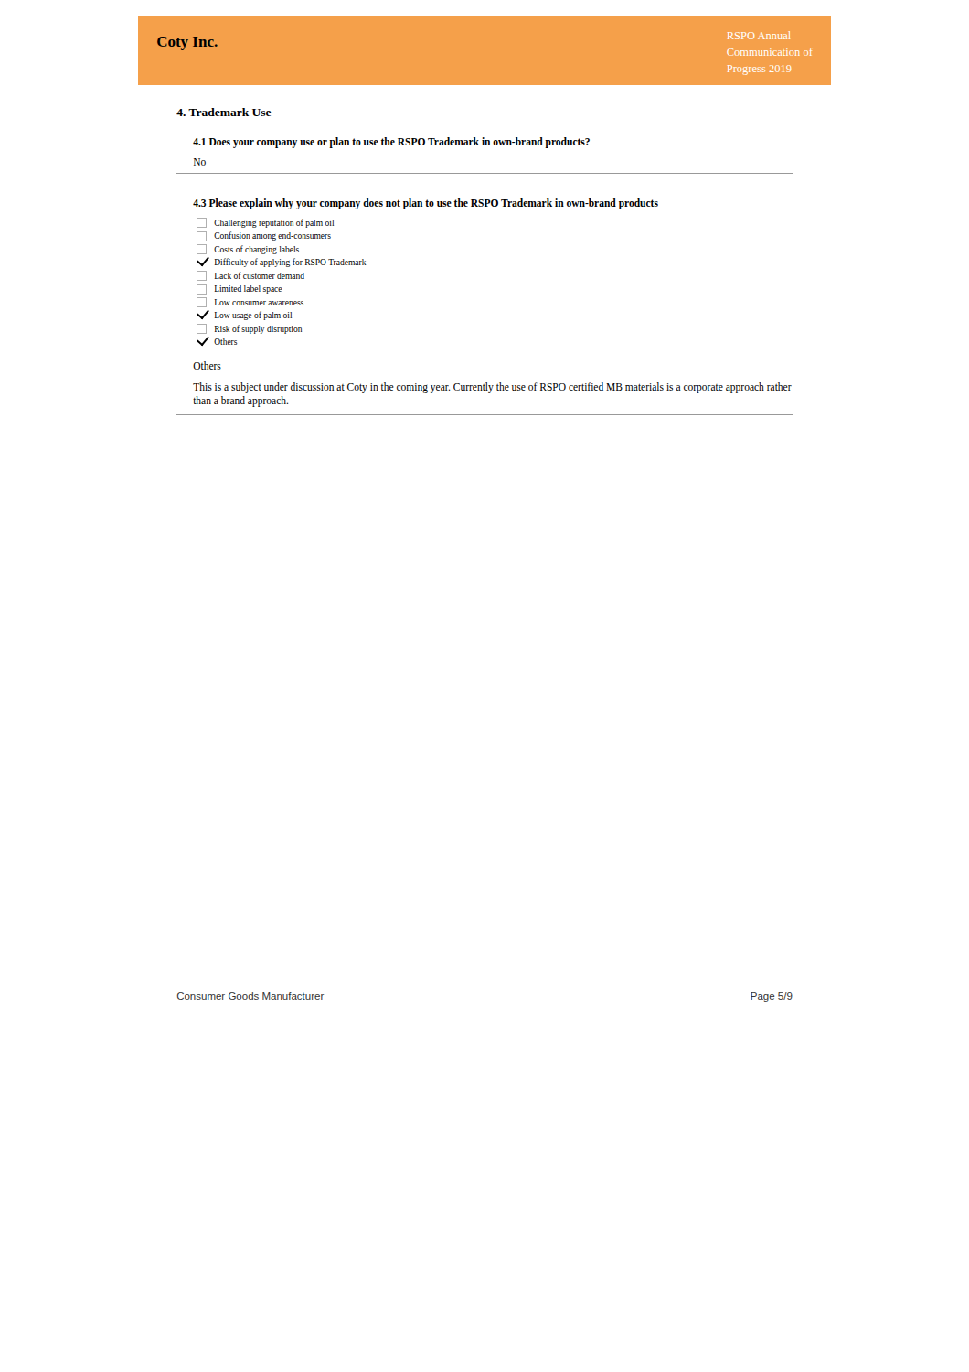Coty Inc.
RSPO Annual
Communication of
Progress 2019
4. Trademark Use
4.1 Does your company use or plan to use the RSPO Trademark in own-brand products?
No
4.3 Please explain why your company does not plan to use the RSPO Trademark in own-brand products
Challenging reputation of palm oil
Confusion among end-consumers
Costs of changing labels
Difficulty of applying for RSPO Trademark
Lack of customer demand
Limited label space
Low consumer awareness
Low usage of palm oil
Risk of supply disruption
Others
Others
This is a subject under discussion at Coty in the coming year. Currently the use of RSPO certified MB materials is a corporate approach rather than a brand approach.
Consumer Goods Manufacturer
Page 5/9